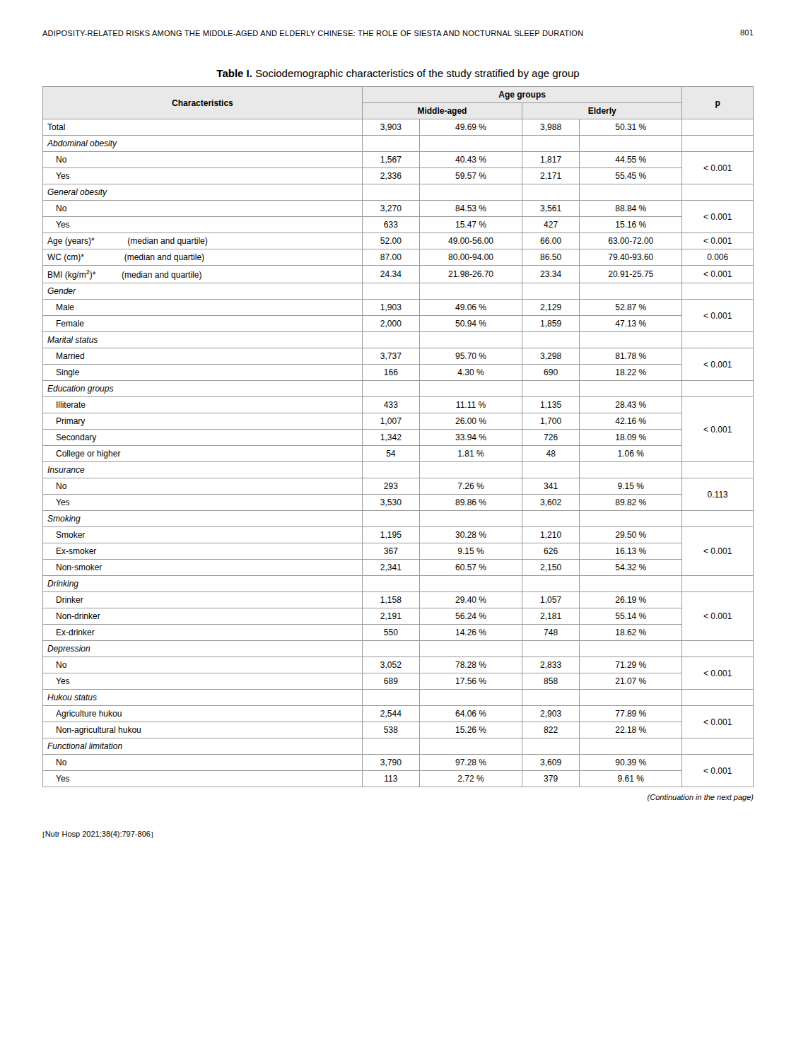Adiposity-related risks among the middle-aged and elderly Chinese: the role of siesta and nocturnal sleep duration
801
Table I. Sociodemographic characteristics of the study stratified by age group
| Characteristics | Age groups | p |
| --- | --- | --- |
| Middle-aged | Elderly |
| Total | 3,903 | 49.69 % | 3,988 | 50.31 % | |
| Abdominal obesity | | | | | |
| No | 1,567 | 40.43 % | 1,817 | 44.55 % | < 0.001 |
| Yes | 2,336 | 59.57 % | 2,171 | 55.45 % |
| General obesity | | | | | |
| No | 3,270 | 84.53 % | 3,561 | 88.84 % | < 0.001 |
| Yes | 633 | 15.47 % | 427 | 15.16 % |
| Age (years)* (median and quartile) | 52.00 | 49.00-56.00 | 66.00 | 63.00-72.00 | < 0.001 |
| WC (cm)* (median and quartile) | 87.00 | 80.00-94.00 | 86.50 | 79.40-93.60 | 0.006 |
| BMI (kg/m 2 )* (median and quartile) | 24.34 | 21.98-26.70 | 23.34 | 20.91-25.75 | < 0.001 |
| Gender | | | | | |
| Male | 1,903 | 49.06 % | 2,129 | 52.87 % | < 0.001 |
| Female | 2,000 | 50.94 % | 1,859 | 47.13 % |
| Marital status | | | | | |
| Married | 3,737 | 95.70 % | 3,298 | 81.78 % | < 0.001 |
| Single | 166 | 4.30 % | 690 | 18.22 % |
| Education groups | | | | | |
| Illiterate | 433 | 11.11 % | 1,135 | 28.43 % | < 0.001 |
| Primary | 1,007 | 26.00 % | 1,700 | 42.16 % |
| Secondary | 1,342 | 33.94 % | 726 | 18.09 % |
| College or higher | 54 | 1.81 % | 48 | 1.06 % |
| Insurance | | | | | |
| No | 293 | 7.26 % | 341 | 9.15 % | 0.113 |
| Yes | 3,530 | 89.86 % | 3,602 | 89.82 % |
| Smoking | | | | | |
| Smoker | 1,195 | 30.28 % | 1,210 | 29.50 % | < 0.001 |
| Ex-smoker | 367 | 9.15 % | 626 | 16.13 % |
| Non-smoker | 2,341 | 60.57 % | 2,150 | 54.32 % |
| Drinking | | | | | |
| Drinker | 1,158 | 29.40 % | 1,057 | 26.19 % | < 0.001 |
| Non-drinker | 2,191 | 56.24 % | 2,181 | 55.14 % |
| Ex-drinker | 550 | 14.26 % | 748 | 18.62 % |
| Depression | | | | | |
| No | 3,052 | 78.28 % | 2,833 | 71.29 % | < 0.001 |
| Yes | 689 | 17.56 % | 858 | 21.07 % |
| Hukou status | | | | | |
| Agriculture hukou | 2,544 | 64.06 % | 2,903 | 77.89 % | < 0.001 |
| Non-agricultural hukou | 538 | 15.26 % | 822 | 22.18 % |
| Functional limitation | | | | | |
| No | 3,790 | 97.28 % | 3,609 | 90.39 % | < 0.001 |
| Yes | 113 | 2.72 % | 379 | 9.61 % |
(Continuation in the next page)
[Nutr Hosp 2021;38(4):797-806]